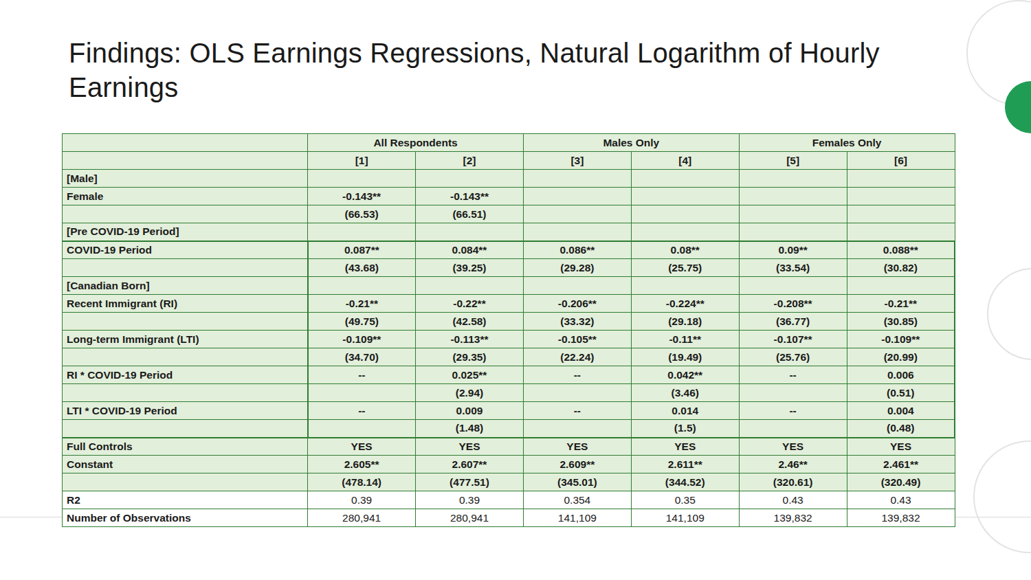Findings: OLS Earnings Regressions, Natural Logarithm of Hourly
Earnings
| | All Respondents | Males Only | Females Only |
| --- | --- | --- | --- |
| | [1] | [2] | [3] | [4] | [5] | [6] |
| [Male] | | | | | | |
| Female | -0.143** | -0.143** | | | | |
| | (66.53) | (66.51) | | | | |
| [Pre COVID-19 Period] | | | | | | |
| COVID-19 Period | 0.087** | 0.084** | 0.086** | 0.08** | 0.09** | 0.088** |
| | (43.68) | (39.25) | (29.28) | (25.75) | (33.54) | (30.82) |
| [Canadian Born] | | | | | | |
| Recent Immigrant (RI) | -0.21** | -0.22** | -0.206** | -0.224** | -0.208** | -0.21** |
| | (49.75) | (42.58) | (33.32) | (29.18) | (36.77) | (30.85) |
| Long-term Immigrant (LTI) | -0.109** | -0.113** | -0.105** | -0.11** | -0.107** | -0.109** |
| | (34.70) | (29.35) | (22.24) | (19.49) | (25.76) | (20.99) |
| RI * COVID-19 Period | -- | 0.025** | -- | 0.042** | -- | 0.006 |
| | | (2.94) | | (3.46) | | (0.51) |
| LTI * COVID-19 Period | -- | 0.009 | -- | 0.014 | -- | 0.004 |
| | | (1.48) | | (1.5) | | (0.48) |
| Full Controls | YES | YES | YES | YES | YES | YES |
| Constant | 2.605** | 2.607** | 2.609** | 2.611** | 2.46** | 2.461** |
| | (478.14) | (477.51) | (345.01) | (344.52) | (320.61) | (320.49) |
| R2 | 0.39 | 0.39 | 0.354 | 0.35 | 0.43 | 0.43 |
| Number of Observations | 280,941 | 280,941 | 141,109 | 141,109 | 139,832 | 139,832 |